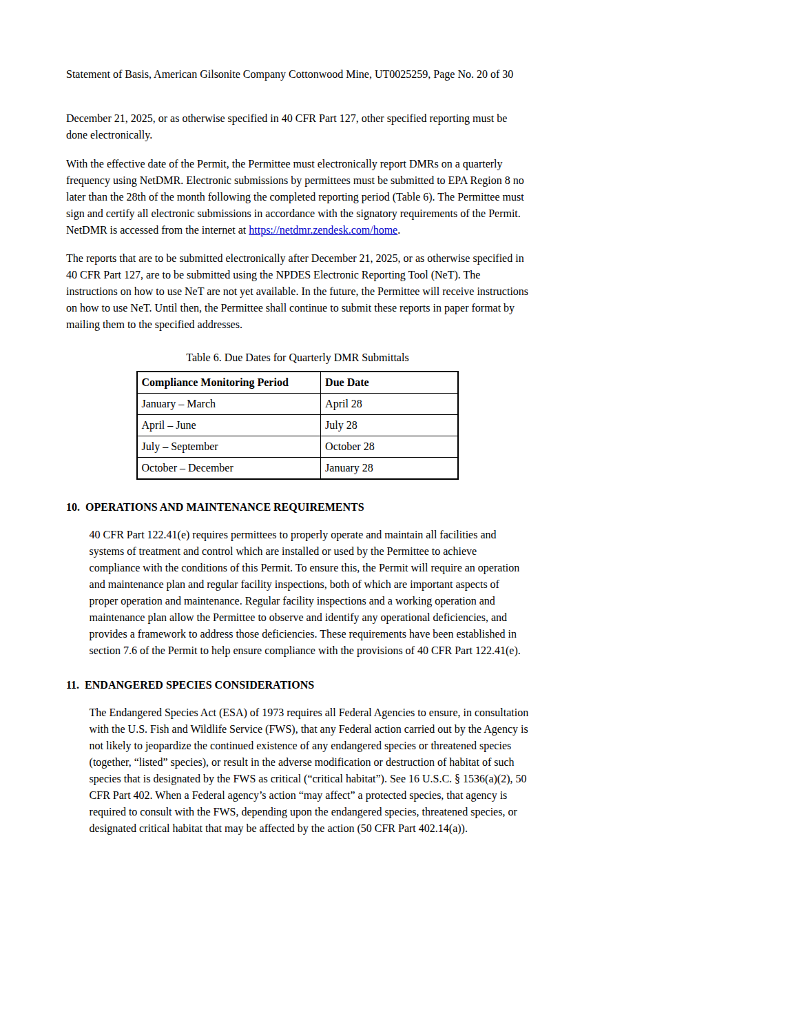Statement of Basis, American Gilsonite Company Cottonwood Mine, UT0025259, Page No. 20 of 30
December 21, 2025, or as otherwise specified in 40 CFR Part 127, other specified reporting must be done electronically.
With the effective date of the Permit, the Permittee must electronically report DMRs on a quarterly frequency using NetDMR. Electronic submissions by permittees must be submitted to EPA Region 8 no later than the 28th of the month following the completed reporting period (Table 6). The Permittee must sign and certify all electronic submissions in accordance with the signatory requirements of the Permit. NetDMR is accessed from the internet at https://netdmr.zendesk.com/home.
The reports that are to be submitted electronically after December 21, 2025, or as otherwise specified in 40 CFR Part 127, are to be submitted using the NPDES Electronic Reporting Tool (NeT). The instructions on how to use NeT are not yet available. In the future, the Permittee will receive instructions on how to use NeT. Until then, the Permittee shall continue to submit these reports in paper format by mailing them to the specified addresses.
Table 6. Due Dates for Quarterly DMR Submittals
| Compliance Monitoring Period | Due Date |
| --- | --- |
| January – March | April 28 |
| April – June | July 28 |
| July – September | October 28 |
| October – December | January 28 |
10. OPERATIONS AND MAINTENANCE REQUIREMENTS
40 CFR Part 122.41(e) requires permittees to properly operate and maintain all facilities and systems of treatment and control which are installed or used by the Permittee to achieve compliance with the conditions of this Permit. To ensure this, the Permit will require an operation and maintenance plan and regular facility inspections, both of which are important aspects of proper operation and maintenance. Regular facility inspections and a working operation and maintenance plan allow the Permittee to observe and identify any operational deficiencies, and provides a framework to address those deficiencies. These requirements have been established in section 7.6 of the Permit to help ensure compliance with the provisions of 40 CFR Part 122.41(e).
11. ENDANGERED SPECIES CONSIDERATIONS
The Endangered Species Act (ESA) of 1973 requires all Federal Agencies to ensure, in consultation with the U.S. Fish and Wildlife Service (FWS), that any Federal action carried out by the Agency is not likely to jeopardize the continued existence of any endangered species or threatened species (together, “listed” species), or result in the adverse modification or destruction of habitat of such species that is designated by the FWS as critical (“critical habitat”). See 16 U.S.C. § 1536(a)(2), 50 CFR Part 402. When a Federal agency’s action “may affect” a protected species, that agency is required to consult with the FWS, depending upon the endangered species, threatened species, or designated critical habitat that may be affected by the action (50 CFR Part 402.14(a)).